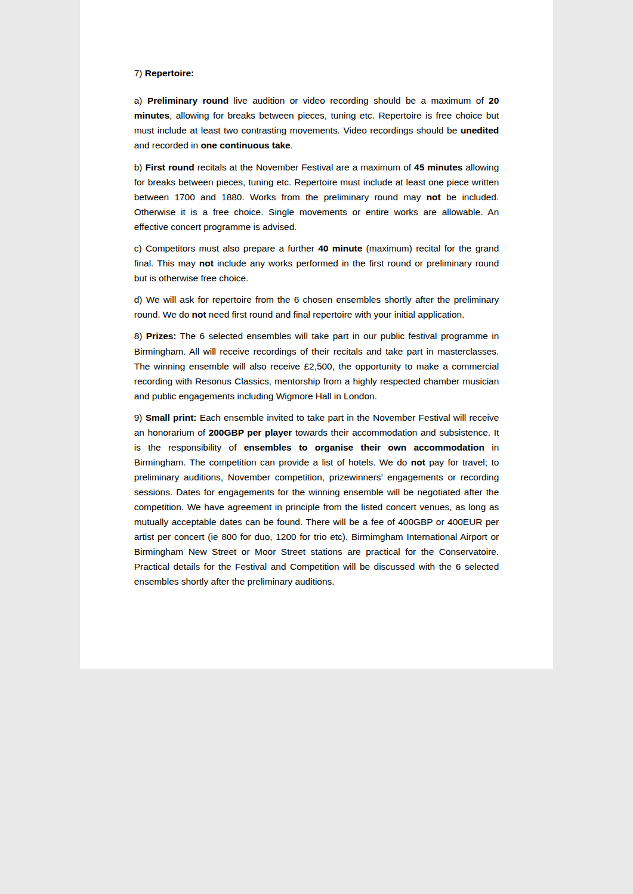7) Repertoire:
a) Preliminary round live audition or video recording should be a maximum of 20 minutes, allowing for breaks between pieces, tuning etc. Repertoire is free choice but must include at least two contrasting movements. Video recordings should be unedited and recorded in one continuous take.
b) First round recitals at the November Festival are a maximum of 45 minutes allowing for breaks between pieces, tuning etc. Repertoire must include at least one piece written between 1700 and 1880. Works from the preliminary round may not be included. Otherwise it is a free choice. Single movements or entire works are allowable. An effective concert programme is advised.
c) Competitors must also prepare a further 40 minute (maximum) recital for the grand final. This may not include any works performed in the first round or preliminary round but is otherwise free choice.
d) We will ask for repertoire from the 6 chosen ensembles shortly after the preliminary round. We do not need first round and final repertoire with your initial application.
8) Prizes: The 6 selected ensembles will take part in our public festival programme in Birmingham. All will receive recordings of their recitals and take part in masterclasses. The winning ensemble will also receive £2,500, the opportunity to make a commercial recording with Resonus Classics, mentorship from a highly respected chamber musician and public engagements including Wigmore Hall in London.
9) Small print: Each ensemble invited to take part in the November Festival will receive an honorarium of 200GBP per player towards their accommodation and subsistence. It is the responsibility of ensembles to organise their own accommodation in Birmingham. The competition can provide a list of hotels. We do not pay for travel; to preliminary auditions, November competition, prizewinners’ engagements or recording sessions. Dates for engagements for the winning ensemble will be negotiated after the competition. We have agreement in principle from the listed concert venues, as long as mutually acceptable dates can be found. There will be a fee of 400GBP or 400EUR per artist per concert (ie 800 for duo, 1200 for trio etc). Birmimgham International Airport or Birmingham New Street or Moor Street stations are practical for the Conservatoire. Practical details for the Festival and Competition will be discussed with the 6 selected ensembles shortly after the preliminary auditions.